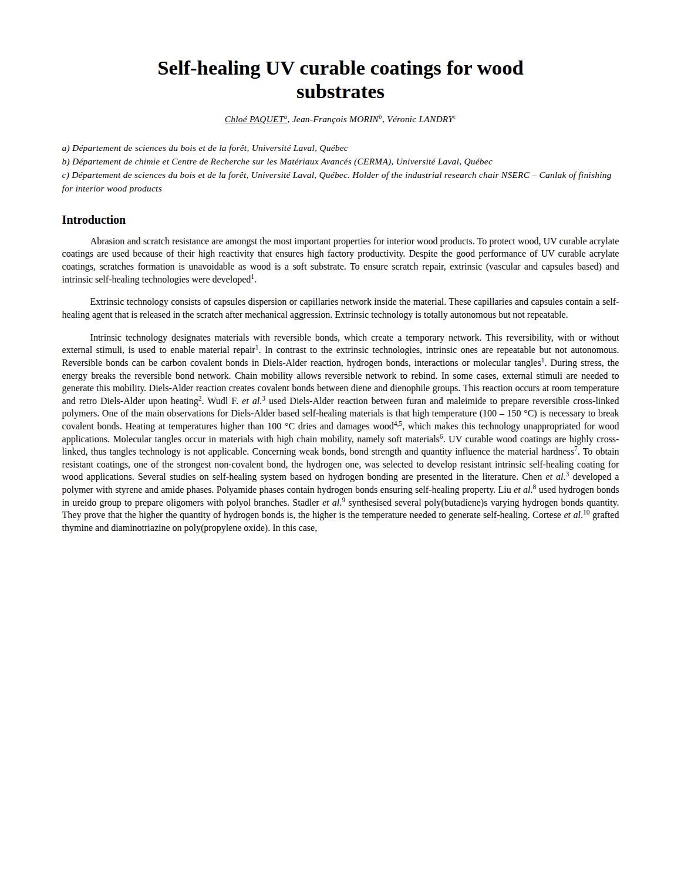Self-healing UV curable coatings for wood
substrates
Chloé PAQUETa, Jean-François MORINb, Véronic LANDRYc
a) Département de sciences du bois et de la forêt, Université Laval, Québec
b) Département de chimie et Centre de Recherche sur les Matériaux Avancés (CERMA), Université Laval, Québec
c) Département de sciences du bois et de la forêt, Université Laval, Québec. Holder of the industrial research chair NSERC – Canlak of finishing for interior wood products
Introduction
Abrasion and scratch resistance are amongst the most important properties for interior wood products. To protect wood, UV curable acrylate coatings are used because of their high reactivity that ensures high factory productivity. Despite the good performance of UV curable acrylate coatings, scratches formation is unavoidable as wood is a soft substrate. To ensure scratch repair, extrinsic (vascular and capsules based) and intrinsic self-healing technologies were developed1.
Extrinsic technology consists of capsules dispersion or capillaries network inside the material. These capillaries and capsules contain a self-healing agent that is released in the scratch after mechanical aggression. Extrinsic technology is totally autonomous but not repeatable.
Intrinsic technology designates materials with reversible bonds, which create a temporary network. This reversibility, with or without external stimuli, is used to enable material repair1. In contrast to the extrinsic technologies, intrinsic ones are repeatable but not autonomous. Reversible bonds can be carbon covalent bonds in Diels-Alder reaction, hydrogen bonds, interactions or molecular tangles1. During stress, the energy breaks the reversible bond network. Chain mobility allows reversible network to rebind. In some cases, external stimuli are needed to generate this mobility. Diels-Alder reaction creates covalent bonds between diene and dienophile groups. This reaction occurs at room temperature and retro Diels-Alder upon heating2. Wudl F. et al.3 used Diels-Alder reaction between furan and maleimide to prepare reversible cross-linked polymers. One of the main observations for Diels-Alder based self-healing materials is that high temperature (100 – 150 °C) is necessary to break covalent bonds. Heating at temperatures higher than 100 °C dries and damages wood4,5, which makes this technology unappropriated for wood applications. Molecular tangles occur in materials with high chain mobility, namely soft materials6. UV curable wood coatings are highly cross-linked, thus tangles technology is not applicable. Concerning weak bonds, bond strength and quantity influence the material hardness7. To obtain resistant coatings, one of the strongest non-covalent bond, the hydrogen one, was selected to develop resistant intrinsic self-healing coating for wood applications. Several studies on self-healing system based on hydrogen bonding are presented in the literature. Chen et al.3 developed a polymer with styrene and amide phases. Polyamide phases contain hydrogen bonds ensuring self-healing property. Liu et al.8 used hydrogen bonds in ureido group to prepare oligomers with polyol branches. Stadler et al.9 synthesised several poly(butadiene)s varying hydrogen bonds quantity. They prove that the higher the quantity of hydrogen bonds is, the higher is the temperature needed to generate self-healing. Cortese et al.10 grafted thymine and diaminotriazine on poly(propylene oxide). In this case,